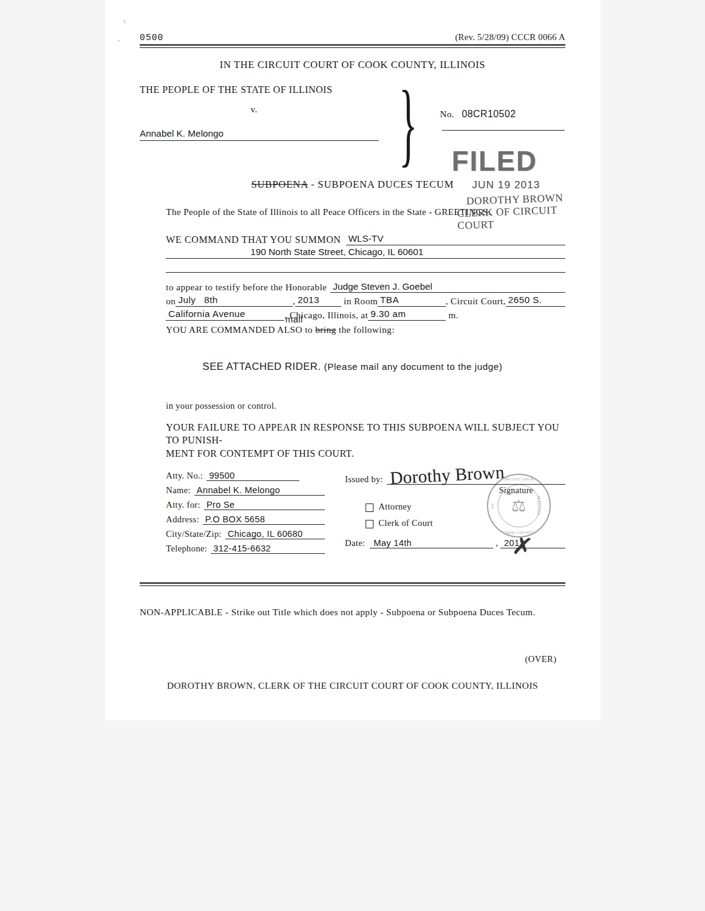·
⌐
0500
(Rev. 5/28/09) CCCR 0066 A
IN THE CIRCUIT COURT OF COOK COUNTY, ILLINOIS
THE PEOPLE OF THE STATE OF ILLINOIS
v.
Annabel K. Melongo
}
No. 08CR10502
FILED
JUN 19 2013
DOROTHY BROWN
CLERK OF CIRCUIT COURT
SUBPOENA - SUBPOENA DUCES TECUM
The People of the State of Illinois to all Peace Officers in the State - GREETINGS:
WE COMMAND THAT YOU SUMMON
WLS-TV
190 North State Street, Chicago, IL 60601
to appear to testify before the Honorable
Judge Steven J. Goebel
on July 8th , 2013 in Room TBA , Circuit Court, 2650 S.
California Avenue , Chicago, Illinois, at 9.30 am m.
mail YOU ARE COMMANDED ALSO to bring the following:
SEE ATTACHED RIDER. (Please mail any document to the judge)
in your possession or control.
YOUR FAILURE TO APPEAR IN RESPONSE TO THIS SUBPOENA WILL SUBJECT YOU TO PUNISH-
MENT FOR CONTEMPT OF THIS COURT.
Atty. No.: 99500
Name: Annabel K. Melongo
Atty. for: Pro Se
Address: P.O BOX 5658
City/State/Zip: Chicago, IL 60680
Telephone: 312-415-6632
⚖
CIRCUIT COURT
COOK COUNTY
OF
ILLINOIS
Issued by: Dorothy Brown
Signature
✗
Attorney
Clerk of Court
Date: May 14th , 2013
NON-APPLICABLE - Strike out Title which does not apply - Subpoena or Subpoena Duces Tecum.
(OVER)
DOROTHY BROWN, CLERK OF THE CIRCUIT COURT OF COOK COUNTY, ILLINOIS